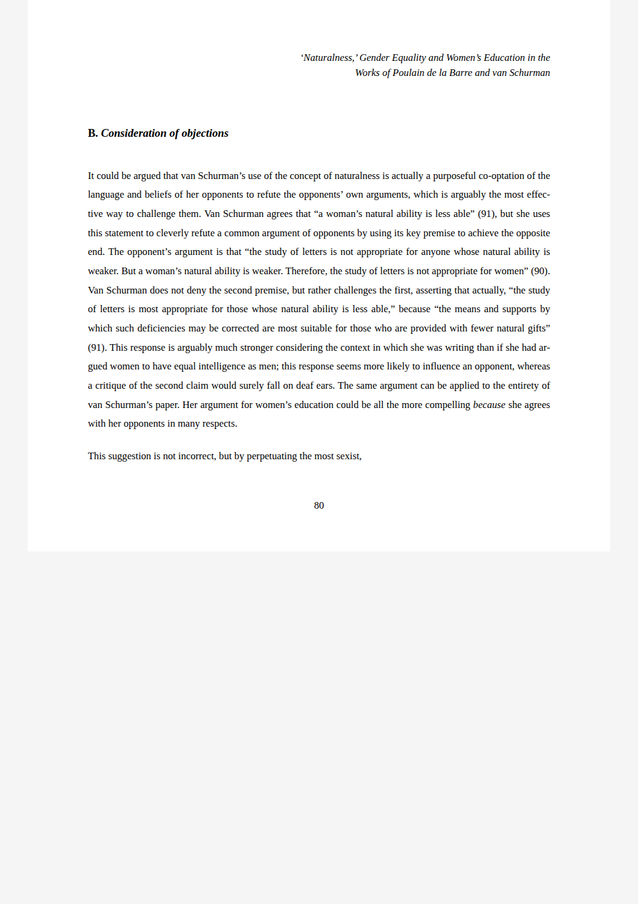‘Naturalness,’ Gender Equality and Women’s Education in the
Works of Poulain de la Barre and van Schurman
B. Consideration of objections
It could be argued that van Schurman’s use of the concept of naturalness is actually a purposeful co-optation of the language and beliefs of her opponents to refute the opponents’ own arguments, which is arguably the most effective way to challenge them. Van Schurman agrees that “a woman’s natural ability is less able” (91), but she uses this statement to cleverly refute a common argument of opponents by using its key premise to achieve the opposite end. The opponent’s argument is that “the study of letters is not appropriate for anyone whose natural ability is weaker. But a woman’s natural ability is weaker. Therefore, the study of letters is not appropriate for women” (90). Van Schurman does not deny the second premise, but rather challenges the first, asserting that actually, “the study of letters is most appropriate for those whose natural ability is less able,” because “the means and supports by which such deficiencies may be corrected are most suitable for those who are provided with fewer natural gifts” (91). This response is arguably much stronger considering the context in which she was writing than if she had argued women to have equal intelligence as men; this response seems more likely to influence an opponent, whereas a critique of the second claim would surely fall on deaf ears. The same argument can be applied to the entirety of van Schurman’s paper. Her argument for women’s education could be all the more compelling because she agrees with her opponents in many respects.
This suggestion is not incorrect, but by perpetuating the most sexist,
80